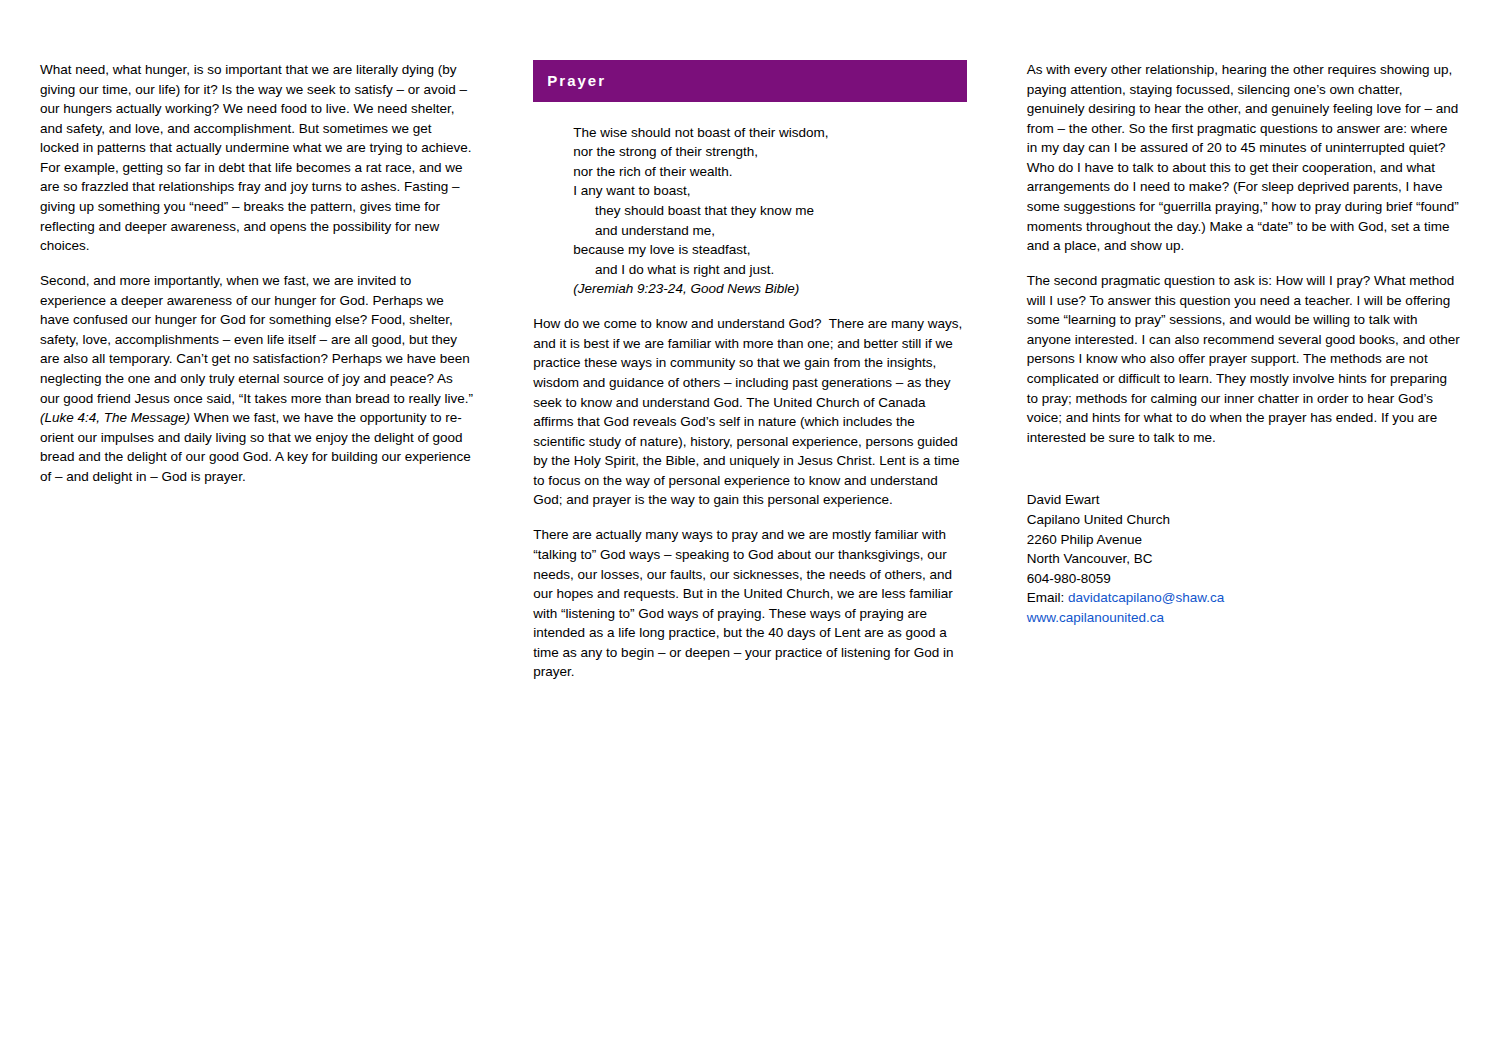What need, what hunger, is so important that we are literally dying (by giving our time, our life) for it? Is the way we seek to satisfy – or avoid – our hungers actually working? We need food to live. We need shelter, and safety, and love, and accomplishment. But sometimes we get locked in patterns that actually undermine what we are trying to achieve. For example, getting so far in debt that life becomes a rat race, and we are so frazzled that relationships fray and joy turns to ashes. Fasting – giving up something you “need” – breaks the pattern, gives time for reflecting and deeper awareness, and opens the possibility for new choices.
Second, and more importantly, when we fast, we are invited to experience a deeper awareness of our hunger for God. Perhaps we have confused our hunger for God for something else? Food, shelter, safety, love, accomplishments – even life itself – are all good, but they are also all temporary. Can’t get no satisfaction? Perhaps we have been neglecting the one and only truly eternal source of joy and peace? As our good friend Jesus once said, “It takes more than bread to really live.” (Luke 4:4, The Message) When we fast, we have the opportunity to re-orient our impulses and daily living so that we enjoy the delight of good bread and the delight of our good God. A key for building our experience of – and delight in – God is prayer.
Prayer
The wise should not boast of their wisdom,
nor the strong of their strength,
nor the rich of their wealth.
I any want to boast,
they should boast that they know me
and understand me,
because my love is steadfast,
and I do what is right and just.
(Jeremiah 9:23-24, Good News Bible)
How do we come to know and understand God? There are many ways, and it is best if we are familiar with more than one; and better still if we practice these ways in community so that we gain from the insights, wisdom and guidance of others – including past generations – as they seek to know and understand God. The United Church of Canada affirms that God reveals God’s self in nature (which includes the scientific study of nature), history, personal experience, persons guided by the Holy Spirit, the Bible, and uniquely in Jesus Christ. Lent is a time to focus on the way of personal experience to know and understand God; and prayer is the way to gain this personal experience.
There are actually many ways to pray and we are mostly familiar with “talking to” God ways – speaking to God about our thanksgivings, our needs, our losses, our faults, our sicknesses, the needs of others, and our hopes and requests. But in the United Church, we are less familiar with “listening to” God ways of praying. These ways of praying are intended as a life long practice, but the 40 days of Lent are as good a time as any to begin – or deepen – your practice of listening for God in prayer.
As with every other relationship, hearing the other requires showing up, paying attention, staying focussed, silencing one’s own chatter, genuinely desiring to hear the other, and genuinely feeling love for – and from – the other. So the first pragmatic questions to answer are: where in my day can I be assured of 20 to 45 minutes of uninterrupted quiet? Who do I have to talk to about this to get their cooperation, and what arrangements do I need to make? (For sleep deprived parents, I have some suggestions for “guerrilla praying,” how to pray during brief “found” moments throughout the day.) Make a “date” to be with God, set a time and a place, and show up.
The second pragmatic question to ask is: How will I pray? What method will I use? To answer this question you need a teacher. I will be offering some “learning to pray” sessions, and would be willing to talk with anyone interested. I can also recommend several good books, and other persons I know who also offer prayer support. The methods are not complicated or difficult to learn. They mostly involve hints for preparing to pray; methods for calming our inner chatter in order to hear God’s voice; and hints for what to do when the prayer has ended. If you are interested be sure to talk to me.
David Ewart
Capilano United Church
2260 Philip Avenue
North Vancouver, BC
604-980-8059
Email: davidatcapilano@shaw.ca
www.capilanounited.ca